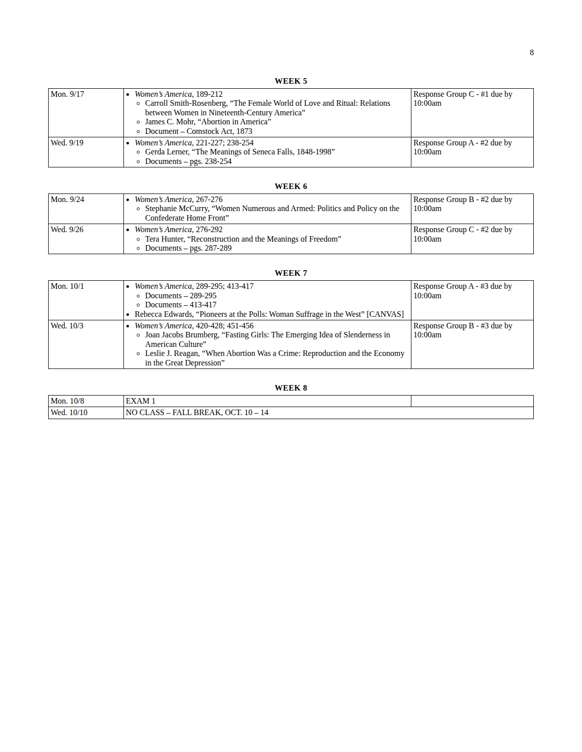8
WEEK 5
| Mon. 9/17 | Women’s America, 189-212 Carroll Smith-Rosenberg, “The Female World of Love and Ritual: Relations between Women in Nineteenth-Century America” James C. Mohr, “Abortion in America” Document – Comstock Act, 1873 | Response Group C - #1 due by 10:00am |
| Wed. 9/19 | Women’s America , 221-227; 238-254 Gerda Lerner, “The Meanings of Seneca Falls, 1848-1998” Documents – pgs. 238-254 | Response Group A - #2 due by 10:00am |
WEEK 6
| Mon. 9/24 | Women’s America, 267-276 Stephanie McCurry, “Women Numerous and Armed: Politics and Policy on the Confederate Home Front” | Response Group B - #2 due by 10:00am |
| Wed. 9/26 | Women’s America , 276-292 Tera Hunter, “Reconstruction and the Meanings of Freedom” Documents – pgs. 287-289 | Response Group C - #2 due by 10:00am |
WEEK 7
| Mon. 10/1 | Women’s America , 289-295; 413-417 Documents – 289-295 Documents – 413-417 Rebecca Edwards, “Pioneers at the Polls: Woman Suffrage in the West” [CANVAS] | Response Group A - #3 due by 10:00am |
| Wed. 10/3 | Women’s America, 420-428; 451-456 Joan Jacobs Brumberg, “Fasting Girls: The Emerging Idea of Slenderness in American Culture” Leslie J. Reagan, “When Abortion Was a Crime: Reproduction and the Economy in the Great Depression” | Response Group B - #3 due by 10:00am |
WEEK 8
| Mon. 10/8 | EXAM 1 | |
| Wed. 10/10 | NO CLASS – FALL BREAK, OCT. 10 – 14 |